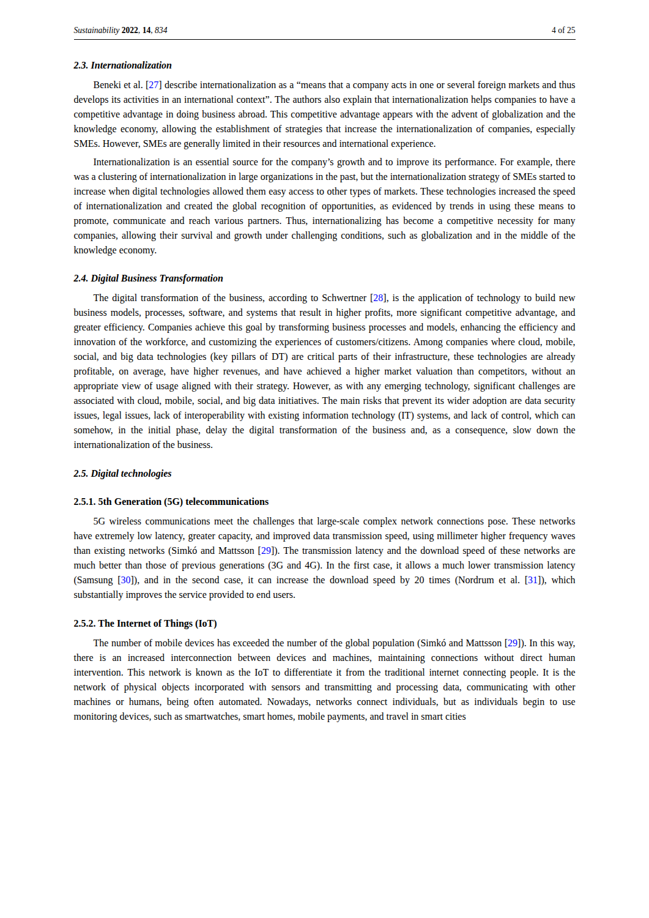Sustainability 2022, 14, 834 4 of 25
2.3. Internationalization
Beneki et al. [27] describe internationalization as a “means that a company acts in one or several foreign markets and thus develops its activities in an international context”. The authors also explain that internationalization helps companies to have a competitive advantage in doing business abroad. This competitive advantage appears with the advent of globalization and the knowledge economy, allowing the establishment of strategies that increase the internationalization of companies, especially SMEs. However, SMEs are generally limited in their resources and international experience.
Internationalization is an essential source for the company’s growth and to improve its performance. For example, there was a clustering of internationalization in large organizations in the past, but the internationalization strategy of SMEs started to increase when digital technologies allowed them easy access to other types of markets. These technologies increased the speed of internationalization and created the global recognition of opportunities, as evidenced by trends in using these means to promote, communicate and reach various partners. Thus, internationalizing has become a competitive necessity for many companies, allowing their survival and growth under challenging conditions, such as globalization and in the middle of the knowledge economy.
2.4. Digital Business Transformation
The digital transformation of the business, according to Schwertner [28], is the application of technology to build new business models, processes, software, and systems that result in higher profits, more significant competitive advantage, and greater efficiency. Companies achieve this goal by transforming business processes and models, enhancing the efficiency and innovation of the workforce, and customizing the experiences of customers/citizens. Among companies where cloud, mobile, social, and big data technologies (key pillars of DT) are critical parts of their infrastructure, these technologies are already profitable, on average, have higher revenues, and have achieved a higher market valuation than competitors, without an appropriate view of usage aligned with their strategy. However, as with any emerging technology, significant challenges are associated with cloud, mobile, social, and big data initiatives. The main risks that prevent its wider adoption are data security issues, legal issues, lack of interoperability with existing information technology (IT) systems, and lack of control, which can somehow, in the initial phase, delay the digital transformation of the business and, as a consequence, slow down the internationalization of the business.
2.5. Digital technologies
2.5.1. 5th Generation (5G) telecommunications
5G wireless communications meet the challenges that large-scale complex network connections pose. These networks have extremely low latency, greater capacity, and improved data transmission speed, using millimeter higher frequency waves than existing networks (Simkó and Mattsson [29]). The transmission latency and the download speed of these networks are much better than those of previous generations (3G and 4G). In the first case, it allows a much lower transmission latency (Samsung [30]), and in the second case, it can increase the download speed by 20 times (Nordrum et al. [31]), which substantially improves the service provided to end users.
2.5.2. The Internet of Things (IoT)
The number of mobile devices has exceeded the number of the global population (Simkó and Mattsson [29]). In this way, there is an increased interconnection between devices and machines, maintaining connections without direct human intervention. This network is known as the IoT to differentiate it from the traditional internet connecting people. It is the network of physical objects incorporated with sensors and transmitting and processing data, communicating with other machines or humans, being often automated. Nowadays, networks connect individuals, but as individuals begin to use monitoring devices, such as smartwatches, smart homes, mobile payments, and travel in smart cities